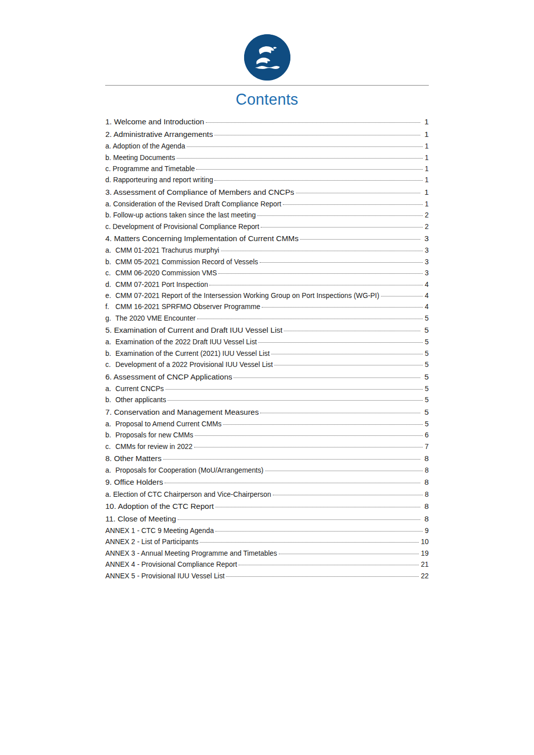Contents
1. Welcome and Introduction 1
2. Administrative Arrangements 1
a. Adoption of the Agenda 1
b. Meeting Documents 1
c. Programme and Timetable 1
d. Rapporteuring and report writing 1
3. Assessment of Compliance of Members and CNCPs 1
a. Consideration of the Revised Draft Compliance Report 1
b. Follow-up actions taken since the last meeting 2
c. Development of Provisional Compliance Report 2
4. Matters Concerning Implementation of Current CMMs 3
a. CMM 01-2021 Trachurus murphyi 3
b. CMM 05-2021 Commission Record of Vessels 3
c. CMM 06-2020 Commission VMS 3
d. CMM 07-2021 Port Inspection 4
e. CMM 07-2021 Report of the Intersession Working Group on Port Inspections (WG-PI) 4
f. CMM 16-2021 SPRFMO Observer Programme 4
g. The 2020 VME Encounter 5
5. Examination of Current and Draft IUU Vessel List 5
a. Examination of the 2022 Draft IUU Vessel List 5
b. Examination of the Current (2021) IUU Vessel List 5
c. Development of a 2022 Provisional IUU Vessel List 5
6. Assessment of CNCP Applications 5
a. Current CNCPs 5
b. Other applicants 5
7. Conservation and Management Measures 5
a. Proposal to Amend Current CMMs 5
b. Proposals for new CMMs 6
c. CMMs for review in 2022 7
8. Other Matters 8
a. Proposals for Cooperation (MoU/Arrangements) 8
9. Office Holders 8
a. Election of CTC Chairperson and Vice-Chairperson 8
10. Adoption of the CTC Report 8
11. Close of Meeting 8
ANNEX 1 - CTC 9 Meeting Agenda 9
ANNEX 2 - List of Participants 10
ANNEX 3 - Annual Meeting Programme and Timetables 19
ANNEX 4 - Provisional Compliance Report 21
ANNEX 5 - Provisional IUU Vessel List 22